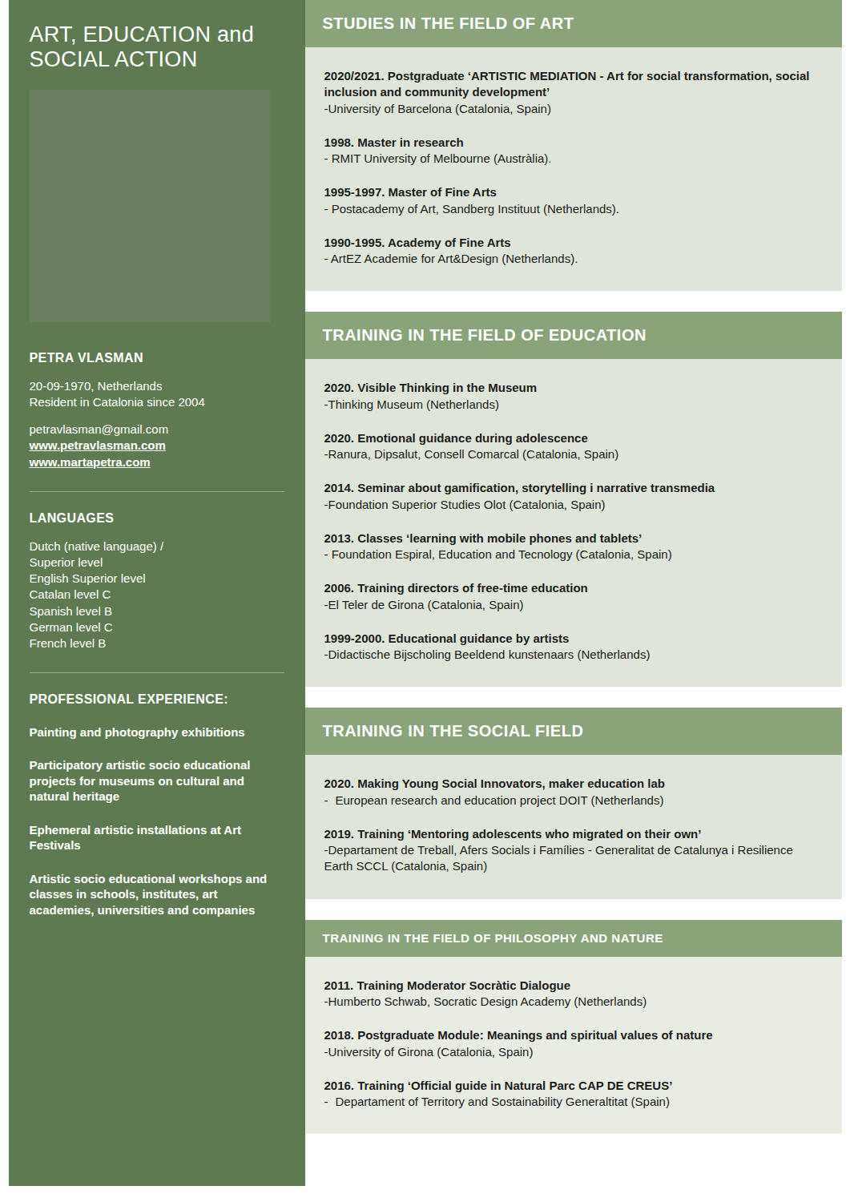ART, EDUCATION and SOCIAL ACTION
PETRA VLASMAN
20-09-1970, Netherlands
Resident in Catalonia since 2004
petravlasman@gmail.com
www.petravlasman.com
www.martapetra.com
LANGUAGES
Dutch (native language) /
Superior level
English Superior level
Catalan level C
Spanish level B
German level C
French level B
PROFESSIONAL EXPERIENCE:
Painting and photography exhibitions
Participatory artistic socio educational projects for museums on cultural and natural heritage
Ephemeral artistic installations at Art Festivals
Artistic socio educational workshops and classes in schools, institutes, art academies, universities and companies
STUDIES IN THE FIELD OF ART
2020/2021. Postgraduate ‘ARTISTIC MEDIATION - Art for social transformation, social inclusion and community development’ -University of Barcelona (Catalonia, Spain)
1998. Master in research - RMIT University of Melbourne (Austràlia).
1995-1997. Master of Fine Arts - Postacademy of Art, Sandberg Instituut (Netherlands).
1990-1995. Academy of Fine Arts - ArtEZ Academie for Art&Design (Netherlands).
TRAINING IN THE FIELD OF EDUCATION
2020. Visible Thinking in the Museum -Thinking Museum (Netherlands)
2020. Emotional guidance during adolescence -Ranura, Dipsalut, Consell Comarcal (Catalonia, Spain)
2014. Seminar about gamification, storytelling i narrative transmedia -Foundation Superior Studies Olot (Catalonia, Spain)
2013. Classes ‘learning with mobile phones and tablets’ - Foundation Espiral, Education and Tecnology (Catalonia, Spain)
2006. Training directors of free-time education -El Teler de Girona (Catalonia, Spain)
1999-2000. Educational guidance by artists -Didactische Bijscholing Beeldend kunstenaars (Netherlands)
TRAINING IN THE SOCIAL FIELD
2020. Making Young Social Innovators, maker education lab
European research and education project DOIT (Netherlands)
2019. Training ‘Mentoring adolescents who migrated on their own’ -Departament de Treball, Afers Socials i Famílies - Generalitat de Catalunya i Resilience Earth SCCL (Catalonia, Spain)
TRAINING IN THE FIELD OF PHILOSOPHY AND NATURE
2011. Training Moderator Socràtic Dialogue -Humberto Schwab, Socratic Design Academy (Netherlands)
2018. Postgraduate Module: Meanings and spiritual values of nature -University of Girona (Catalonia, Spain)
2016. Training ‘Official guide in Natural Parc CAP DE CREUS’
Departament of Territory and Sostainability Generaltitat (Spain)